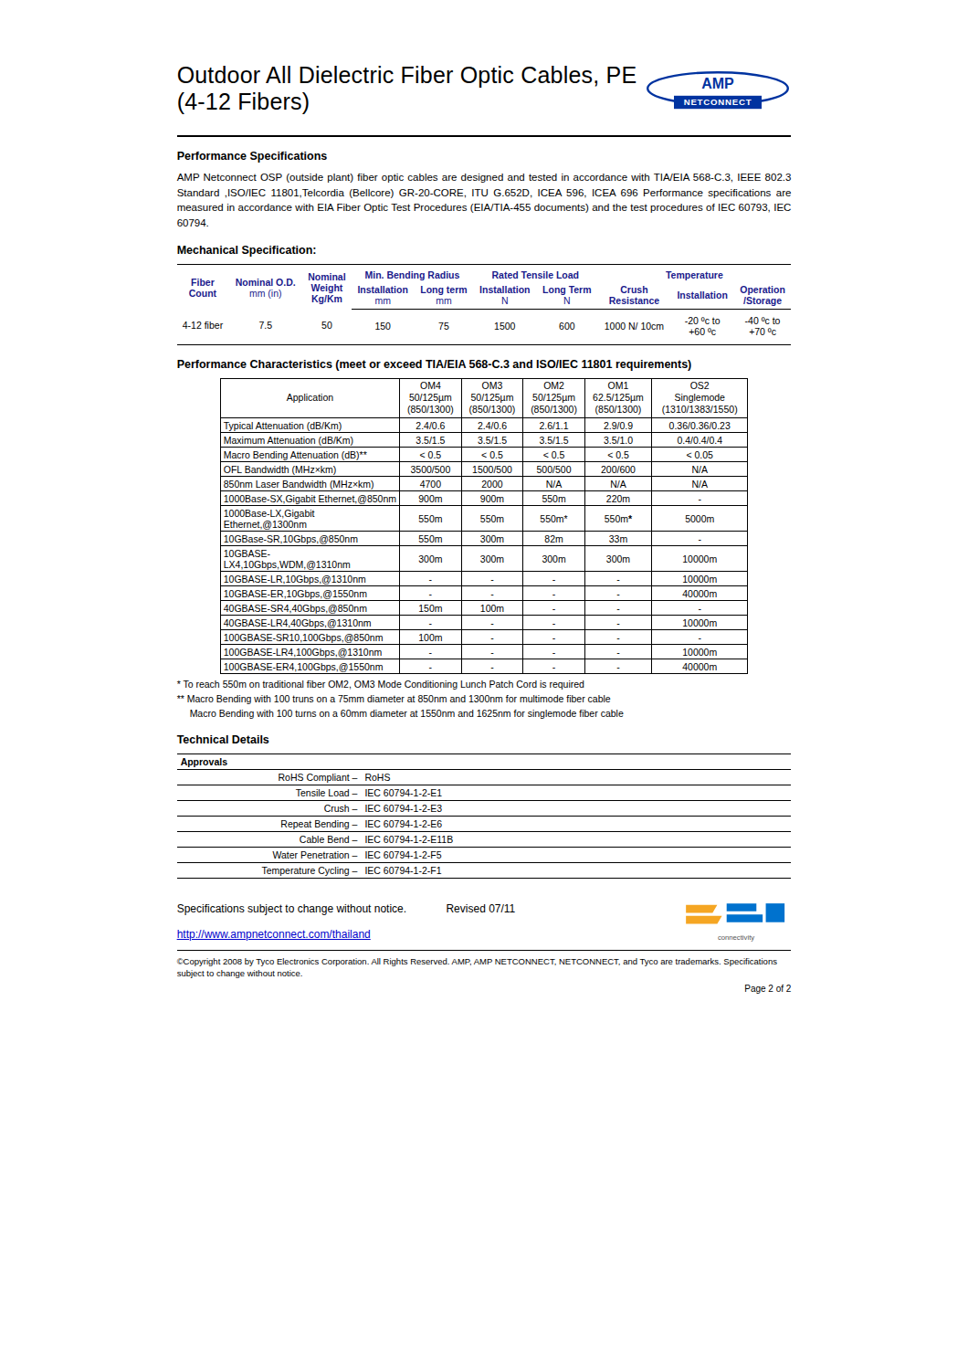Outdoor All Dielectric Fiber Optic Cables, PE
(4-12 Fibers)
AMP NETCONNECT
Performance Specifications
AMP Netconnect OSP (outside plant) fiber optic cables are designed and tested in accordance with TIA/EIA 568-C.3, IEEE 802.3 Standard ,ISO/IEC 11801,Telcordia (Bellcore) GR-20-CORE, ITU G.652D, ICEA 596, ICEA 696 Performance specifications are measured in accordance with EIA Fiber Optic Test Procedures (EIA/TIA-455 documents) and the test procedures of IEC 60793, IEC 60794.
Mechanical Specification:
| Fiber Count | Nominal O.D. mm (in) | Nominal Weight Kg/Km | Min. Bending Radius | Rated Tensile Load | Temperature |
| --- | --- | --- | --- | --- | --- |
| Installation mm | Long term mm | Installation N | Long Term N | Crush Resistance | Installation | Operation /Storage |
| 4-12 fiber | 7.5 | 50 | 150 | 75 | 1500 | 600 | 1000 N/ 10cm | -20 ºc to +60 ºc | -40 ºc to +70 ºc |
Performance Characteristics (meet or exceed TIA/EIA 568-C.3 and ISO/IEC 11801 requirements)
| Application | OM4 50/125µm (850/1300) | OM3 50/125µm (850/1300) | OM2 50/125µm (850/1300) | OM1 62.5/125µm (850/1300) | OS2 Singlemode (1310/1383/1550) |
| --- | --- | --- | --- | --- | --- |
| Typical Attenuation (dB/Km) | 2.4/0.6 | 2.4/0.6 | 2.6/1.1 | 2.9/0.9 | 0.36/0.36/0.23 |
| Maximum Attenuation (dB/Km) | 3.5/1.5 | 3.5/1.5 | 3.5/1.5 | 3.5/1.0 | 0.4/0.4/0.4 |
| Macro Bending Attenuation (dB)** | < 0.5 | < 0.5 | < 0.5 | < 0.5 | < 0.05 |
| OFL Bandwidth (MHz×km) | 3500/500 | 1500/500 | 500/500 | 200/600 | N/A |
| 850nm Laser Bandwidth (MHz×km) | 4700 | 2000 | N/A | N/A | N/A |
| 1000Base-SX,Gigabit Ethernet,@850nm | 900m | 900m | 550m | 220m | - |
| 1000Base-LX,Gigabit Ethernet,@1300nm | 550m | 550m | 550m* | 550m * | 5000m |
| 10GBase-SR,10Gbps,@850nm | 550m | 300m | 82m | 33m | - |
| 10GBASE-LX4,10Gbps,WDM,@1310nm | 300m | 300m | 300m | 300m | 10000m |
| 10GBASE-LR,10Gbps,@1310nm | - | - | - | - | 10000m |
| 10GBASE-ER,10Gbps,@1550nm | - | - | - | - | 40000m |
| 40GBASE-SR4,40Gbps,@850nm | 150m | 100m | - | - | - |
| 40GBASE-LR4,40Gbps,@1310nm | - | - | - | - | 10000m |
| 100GBASE-SR10,100Gbps,@850nm | 100m | - | - | - | - |
| 100GBASE-LR4,100Gbps,@1310nm | - | - | - | - | 10000m |
| 100GBASE-ER4,100Gbps,@1550nm | - | - | - | - | 40000m |
* To reach 550m on traditional fiber OM2, OM3 Mode Conditioning Lunch Patch Cord is required
** Macro Bending with 100 truns on a 75mm diameter at 850nm and 1300nm for multimode fiber cable
Macro Bending with 100 turns on a 60mm diameter at 1550nm and 1625nm for singlemode fiber cable
Technical Details
| Approvals |
| RoHS Compliant – | RoHS |
| Tensile Load – | IEC 60794-1-2-E1 |
| Crush – | IEC 60794-1-2-E3 |
| Repeat Bending – | IEC 60794-1-2-E6 |
| Cable Bend – | IEC 60794-1-2-E11B |
| Water Penetration – | IEC 60794-1-2-F5 |
| Temperature Cycling – | IEC 60794-1-2-F1 |
Specifications subject to change without notice. Revised 07/11
http://www.ampnetconnect.com/thailand
connectivity
©Copyright 2008 by Tyco Electronics Corporation. All Rights Reserved. AMP, AMP NETCONNECT, NETCONNECT, and Tyco are trademarks. Specifications subject to change without notice.
Page 2 of 2